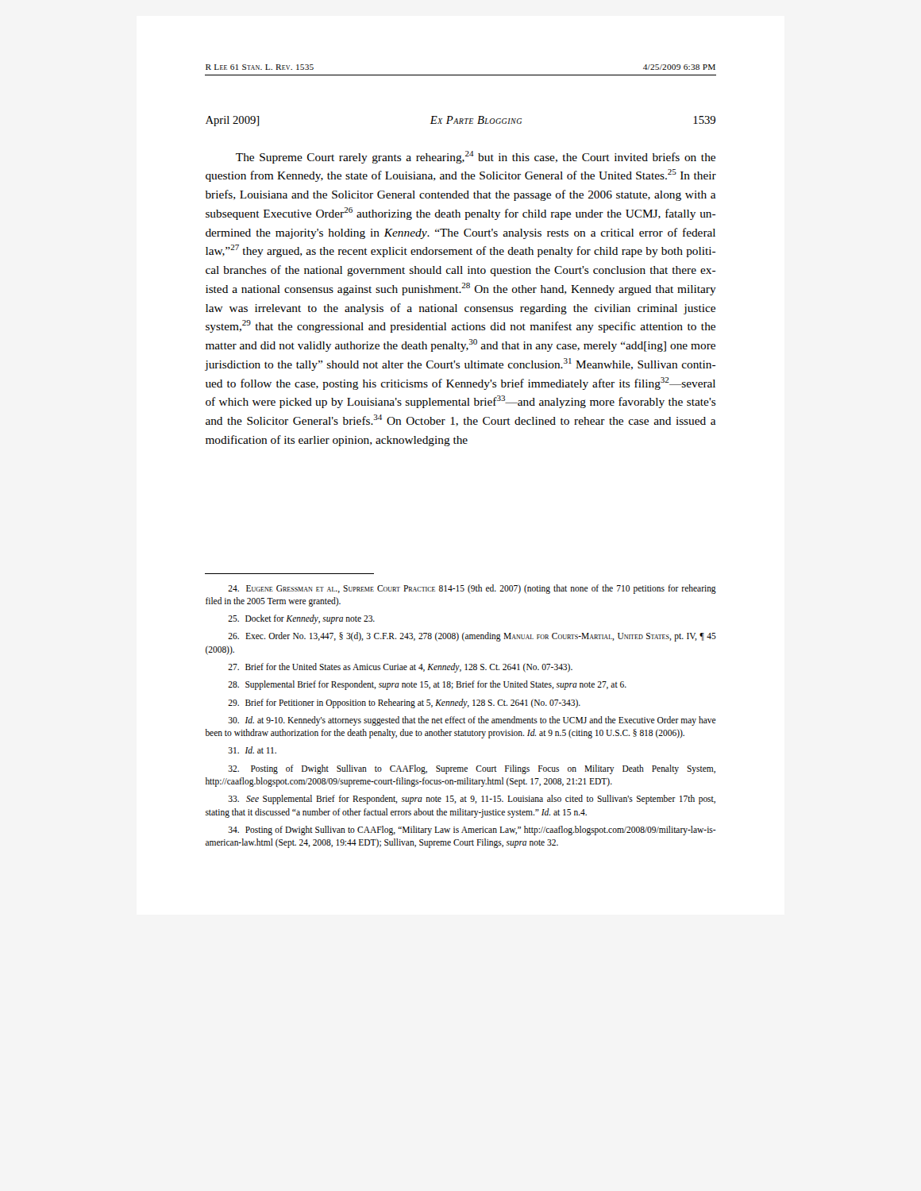R Lee 61 Stan. L. Rev. 1535 4/25/2009 6:38 PM
April 2009] Ex Parte Blogging 1539
The Supreme Court rarely grants a rehearing,24 but in this case, the Court invited briefs on the question from Kennedy, the state of Louisiana, and the Solicitor General of the United States.25 In their briefs, Louisiana and the Solicitor General contended that the passage of the 2006 statute, along with a subsequent Executive Order26 authorizing the death penalty for child rape under the UCMJ, fatally undermined the majority's holding in Kennedy. “The Court's analysis rests on a critical error of federal law,”27 they argued, as the recent explicit endorsement of the death penalty for child rape by both political branches of the national government should call into question the Court's conclusion that there existed a national consensus against such punishment.28 On the other hand, Kennedy argued that military law was irrelevant to the analysis of a national consensus regarding the civilian criminal justice system,29 that the congressional and presidential actions did not manifest any specific attention to the matter and did not validly authorize the death penalty,30 and that in any case, merely “add[ing] one more jurisdiction to the tally” should not alter the Court's ultimate conclusion.31 Meanwhile, Sullivan continued to follow the case, posting his criticisms of Kennedy's brief immediately after its filing32—several of which were picked up by Louisiana's supplemental brief33—and analyzing more favorably the state's and the Solicitor General's briefs.34 On October 1, the Court declined to rehear the case and issued a modification of its earlier opinion, acknowledging the
24. Eugene Gressman et al., Supreme Court Practice 814-15 (9th ed. 2007) (noting that none of the 710 petitions for rehearing filed in the 2005 Term were granted).
25. Docket for Kennedy, supra note 23.
26. Exec. Order No. 13,447, § 3(d), 3 C.F.R. 243, 278 (2008) (amending Manual for Courts-Martial, United States, pt. IV, ¶ 45 (2008)).
27. Brief for the United States as Amicus Curiae at 4, Kennedy, 128 S. Ct. 2641 (No. 07-343).
28. Supplemental Brief for Respondent, supra note 15, at 18; Brief for the United States, supra note 27, at 6.
29. Brief for Petitioner in Opposition to Rehearing at 5, Kennedy, 128 S. Ct. 2641 (No. 07-343).
30. Id. at 9-10. Kennedy's attorneys suggested that the net effect of the amendments to the UCMJ and the Executive Order may have been to withdraw authorization for the death penalty, due to another statutory provision. Id. at 9 n.5 (citing 10 U.S.C. § 818 (2006)).
31. Id. at 11.
32. Posting of Dwight Sullivan to CAAFlog, Supreme Court Filings Focus on Military Death Penalty System, http://caaflog.blogspot.com/2008/09/supreme-court-filings-focus-on-military.html (Sept. 17, 2008, 21:21 EDT).
33. See Supplemental Brief for Respondent, supra note 15, at 9, 11-15. Louisiana also cited to Sullivan's September 17th post, stating that it discussed “a number of other factual errors about the military-justice system.” Id. at 15 n.4.
34. Posting of Dwight Sullivan to CAAFlog, “Military Law is American Law,” http://caaflog.blogspot.com/2008/09/military-law-is-american-law.html (Sept. 24, 2008, 19:44 EDT); Sullivan, Supreme Court Filings, supra note 32.